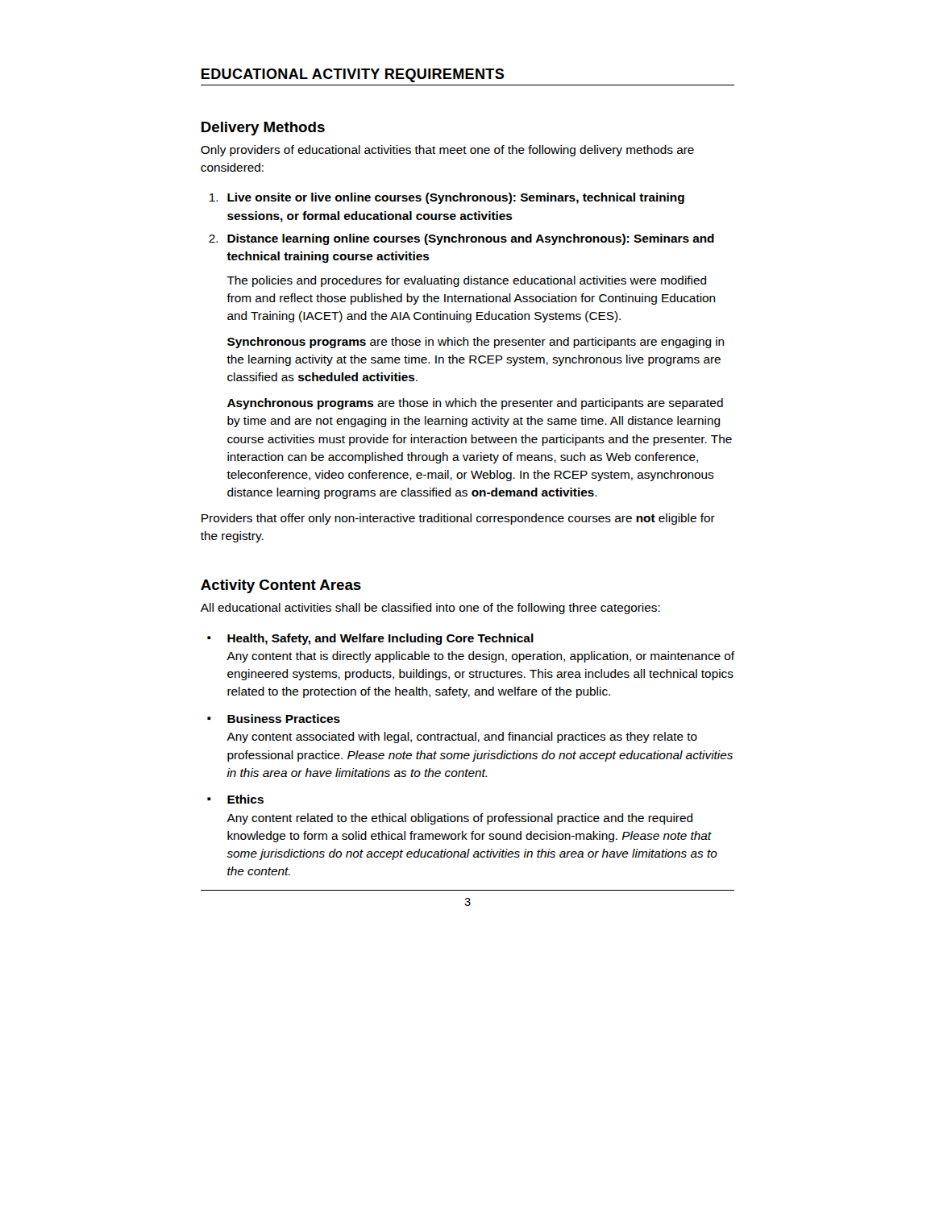Educational Activity Requirements
Delivery Methods
Only providers of educational activities that meet one of the following delivery methods are considered:
Live onsite or live online courses (Synchronous): Seminars, technical training sessions, or formal educational course activities
Distance learning online courses (Synchronous and Asynchronous): Seminars and technical training course activities
The policies and procedures for evaluating distance educational activities were modified from and reflect those published by the International Association for Continuing Education and Training (IACET) and the AIA Continuing Education Systems (CES).
Synchronous programs are those in which the presenter and participants are engaging in the learning activity at the same time. In the RCEP system, synchronous live programs are classified as scheduled activities.
Asynchronous programs are those in which the presenter and participants are separated by time and are not engaging in the learning activity at the same time. All distance learning course activities must provide for interaction between the participants and the presenter. The interaction can be accomplished through a variety of means, such as Web conference, teleconference, video conference, e-mail, or Weblog. In the RCEP system, asynchronous distance learning programs are classified as on-demand activities.
Providers that offer only non-interactive traditional correspondence courses are not eligible for the registry.
Activity Content Areas
All educational activities shall be classified into one of the following three categories:
Health, Safety, and Welfare Including Core Technical
Any content that is directly applicable to the design, operation, application, or maintenance of engineered systems, products, buildings, or structures. This area includes all technical topics related to the protection of the health, safety, and welfare of the public.
Business Practices
Any content associated with legal, contractual, and financial practices as they relate to professional practice. Please note that some jurisdictions do not accept educational activities in this area or have limitations as to the content.
Ethics
Any content related to the ethical obligations of professional practice and the required knowledge to form a solid ethical framework for sound decision-making. Please note that some jurisdictions do not accept educational activities in this area or have limitations as to the content.
3